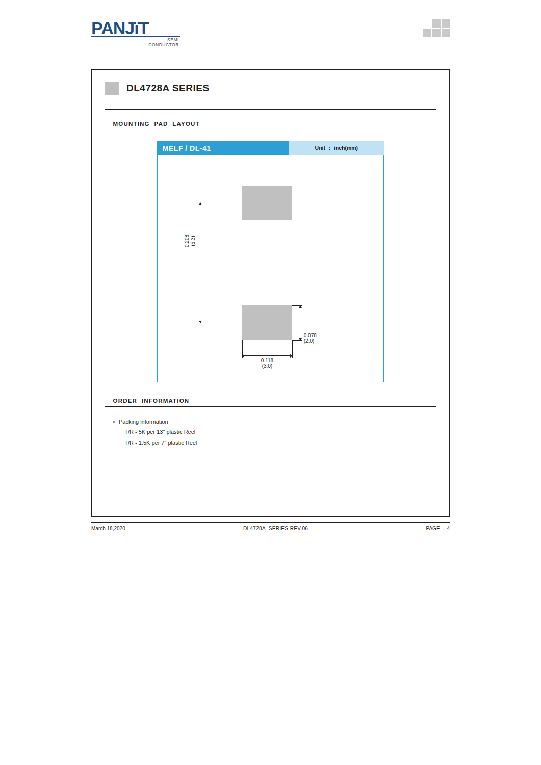PAN JïT
SEMI
CONDUCTOR
DL4728A SERIES
MOUNTING PAD LAYOUT
MELF / DL-41
Unit ： inch(mm)
0.208
(5.3)
0.118
(3.0)
0.078
(2.0)
ORDER INFORMATION
•Packing information
T/R - 5K per 13" plastic Reel
T/R - 1.5K per 7" plastic Reel
March 18,2020
DL4728A_SERIES-REV.06
PAGE . 4